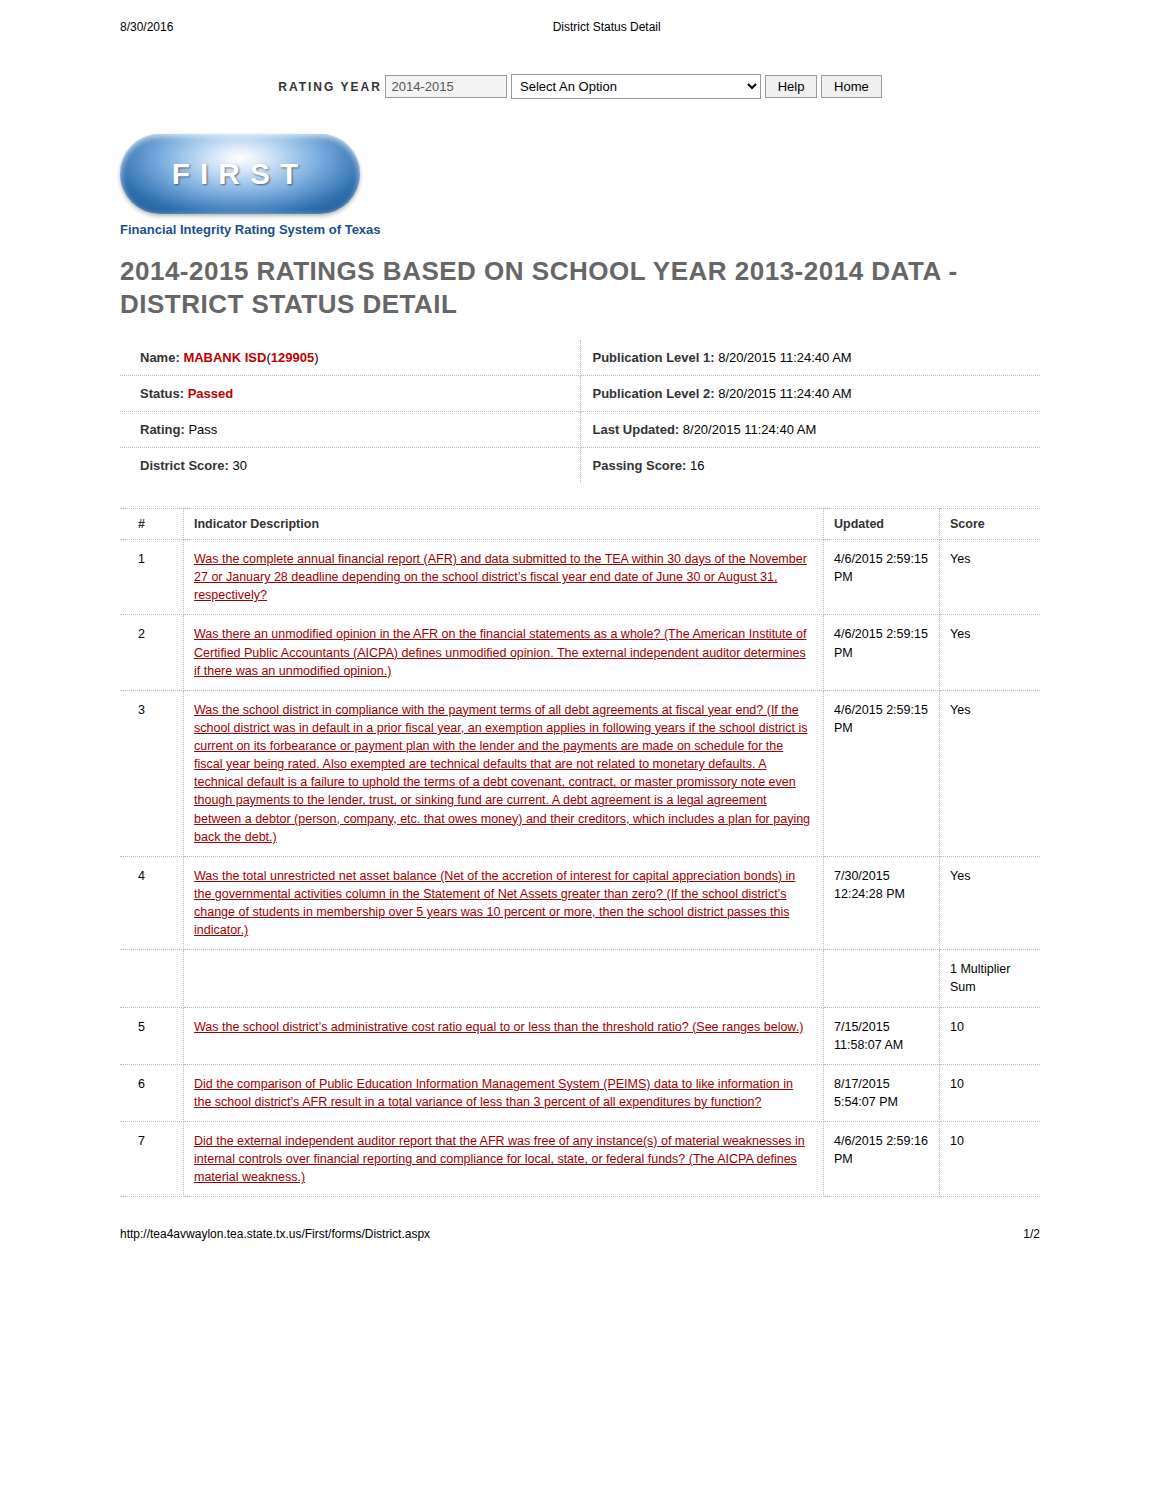8/30/2016
District Status Detail
RATING YEAR Select An Option Help Home
FIRST
Financial Integrity Rating System of Texas
2014-2015 RATINGS BASED ON SCHOOL YEAR 2013-2014 DATA - DISTRICT STATUS DETAIL
| Name: MABANK ISD ( 129905 ) | Publication Level 1: 8/20/2015 11:24:40 AM |
| Status: Passed | Publication Level 2: 8/20/2015 11:24:40 AM |
| Rating: Pass | Last Updated: 8/20/2015 11:24:40 AM |
| District Score: 30 | Passing Score: 16 |
| # | Indicator Description | Updated | Score |
| --- | --- | --- | --- |
| 1 | Was the complete annual financial report (AFR) and data submitted to the TEA within 30 days of the November 27 or January 28 deadline depending on the school district’s fiscal year end date of June 30 or August 31, respectively? | 4/6/2015 2:59:15 PM | Yes |
| 2 | Was there an unmodified opinion in the AFR on the financial statements as a whole? (The American Institute of Certified Public Accountants (AICPA) defines unmodified opinion. The external independent auditor determines if there was an unmodified opinion.) | 4/6/2015 2:59:15 PM | Yes |
| 3 | Was the school district in compliance with the payment terms of all debt agreements at fiscal year end? (If the school district was in default in a prior fiscal year, an exemption applies in following years if the school district is current on its forbearance or payment plan with the lender and the payments are made on schedule for the fiscal year being rated. Also exempted are technical defaults that are not related to monetary defaults. A technical default is a failure to uphold the terms of a debt covenant, contract, or master promissory note even though payments to the lender, trust, or sinking fund are current. A debt agreement is a legal agreement between a debtor (person, company, etc. that owes money) and their creditors, which includes a plan for paying back the debt.) | 4/6/2015 2:59:15 PM | Yes |
| 4 | Was the total unrestricted net asset balance (Net of the accretion of interest for capital appreciation bonds) in the governmental activities column in the Statement of Net Assets greater than zero? (If the school district’s change of students in membership over 5 years was 10 percent or more, then the school district passes this indicator.) | 7/30/2015 12:24:28 PM | Yes |
| | | | 1 Multiplier Sum |
| 5 | Was the school district’s administrative cost ratio equal to or less than the threshold ratio? (See ranges below.) | 7/15/2015 11:58:07 AM | 10 |
| 6 | Did the comparison of Public Education Information Management System (PEIMS) data to like information in the school district’s AFR result in a total variance of less than 3 percent of all expenditures by function? | 8/17/2015 5:54:07 PM | 10 |
| 7 | Did the external independent auditor report that the AFR was free of any instance(s) of material weaknesses in internal controls over financial reporting and compliance for local, state, or federal funds? (The AICPA defines material weakness.) | 4/6/2015 2:59:16 PM | 10 |
http://tea4avwaylon.tea.state.tx.us/First/forms/District.aspx
1/2